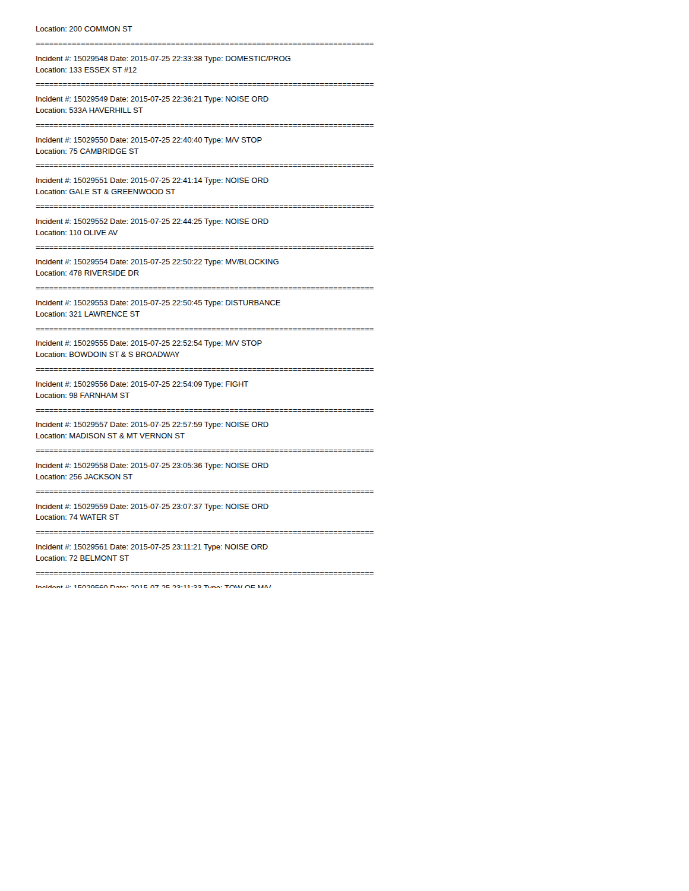Location: 200 COMMON ST
===========================================================================
Incident #: 15029548 Date: 2015-07-25 22:33:38 Type: DOMESTIC/PROG
Location: 133 ESSEX ST #12
===========================================================================
Incident #: 15029549 Date: 2015-07-25 22:36:21 Type: NOISE ORD
Location: 533A HAVERHILL ST
===========================================================================
Incident #: 15029550 Date: 2015-07-25 22:40:40 Type: M/V STOP
Location: 75 CAMBRIDGE ST
===========================================================================
Incident #: 15029551 Date: 2015-07-25 22:41:14 Type: NOISE ORD
Location: GALE ST & GREENWOOD ST
===========================================================================
Incident #: 15029552 Date: 2015-07-25 22:44:25 Type: NOISE ORD
Location: 110 OLIVE AV
===========================================================================
Incident #: 15029554 Date: 2015-07-25 22:50:22 Type: MV/BLOCKING
Location: 478 RIVERSIDE DR
===========================================================================
Incident #: 15029553 Date: 2015-07-25 22:50:45 Type: DISTURBANCE
Location: 321 LAWRENCE ST
===========================================================================
Incident #: 15029555 Date: 2015-07-25 22:52:54 Type: M/V STOP
Location: BOWDOIN ST & S BROADWAY
===========================================================================
Incident #: 15029556 Date: 2015-07-25 22:54:09 Type: FIGHT
Location: 98 FARNHAM ST
===========================================================================
Incident #: 15029557 Date: 2015-07-25 22:57:59 Type: NOISE ORD
Location: MADISON ST & MT VERNON ST
===========================================================================
Incident #: 15029558 Date: 2015-07-25 23:05:36 Type: NOISE ORD
Location: 256 JACKSON ST
===========================================================================
Incident #: 15029559 Date: 2015-07-25 23:07:37 Type: NOISE ORD
Location: 74 WATER ST
===========================================================================
Incident #: 15029561 Date: 2015-07-25 23:11:21 Type: NOISE ORD
Location: 72 BELMONT ST
===========================================================================
Incident #: 15029560 Date: 2015-07-25 23:11:33 Type: TOW OF M/V